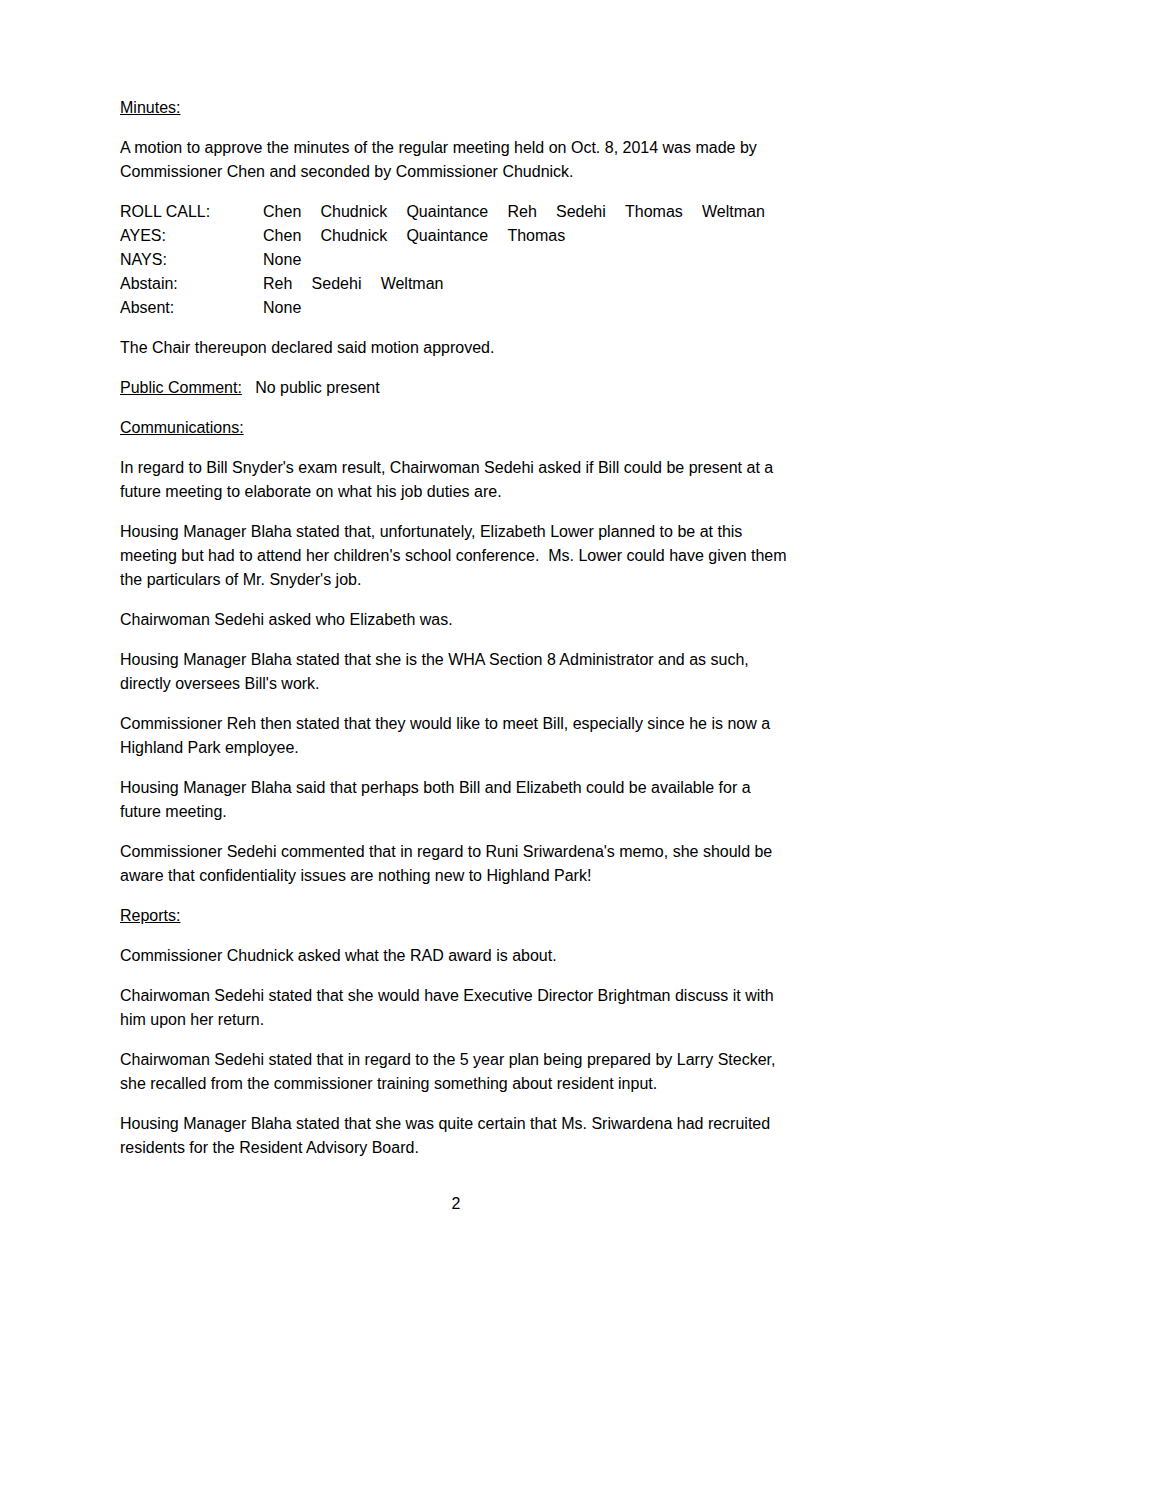Minutes:
A motion to approve the minutes of the regular meeting held on Oct. 8, 2014 was made by Commissioner Chen and seconded by Commissioner Chudnick.
| ROLL CALL: | Chen Chudnick Quaintance Reh Sedehi Thomas Weltman |
| AYES: | Chen Chudnick Quaintance Thomas |
| NAYS: | None |
| Abstain: | Reh Sedehi Weltman |
| Absent: | None |
The Chair thereupon declared said motion approved.
Public Comment: No public present
Communications:
In regard to Bill Snyder's exam result, Chairwoman Sedehi asked if Bill could be present at a future meeting to elaborate on what his job duties are.
Housing Manager Blaha stated that, unfortunately, Elizabeth Lower planned to be at this meeting but had to attend her children's school conference. Ms. Lower could have given them the particulars of Mr. Snyder's job.
Chairwoman Sedehi asked who Elizabeth was.
Housing Manager Blaha stated that she is the WHA Section 8 Administrator and as such, directly oversees Bill's work.
Commissioner Reh then stated that they would like to meet Bill, especially since he is now a Highland Park employee.
Housing Manager Blaha said that perhaps both Bill and Elizabeth could be available for a future meeting.
Commissioner Sedehi commented that in regard to Runi Sriwardena's memo, she should be aware that confidentiality issues are nothing new to Highland Park!
Reports:
Commissioner Chudnick asked what the RAD award is about.
Chairwoman Sedehi stated that she would have Executive Director Brightman discuss it with him upon her return.
Chairwoman Sedehi stated that in regard to the 5 year plan being prepared by Larry Stecker, she recalled from the commissioner training something about resident input.
Housing Manager Blaha stated that she was quite certain that Ms. Sriwardena had recruited residents for the Resident Advisory Board.
2